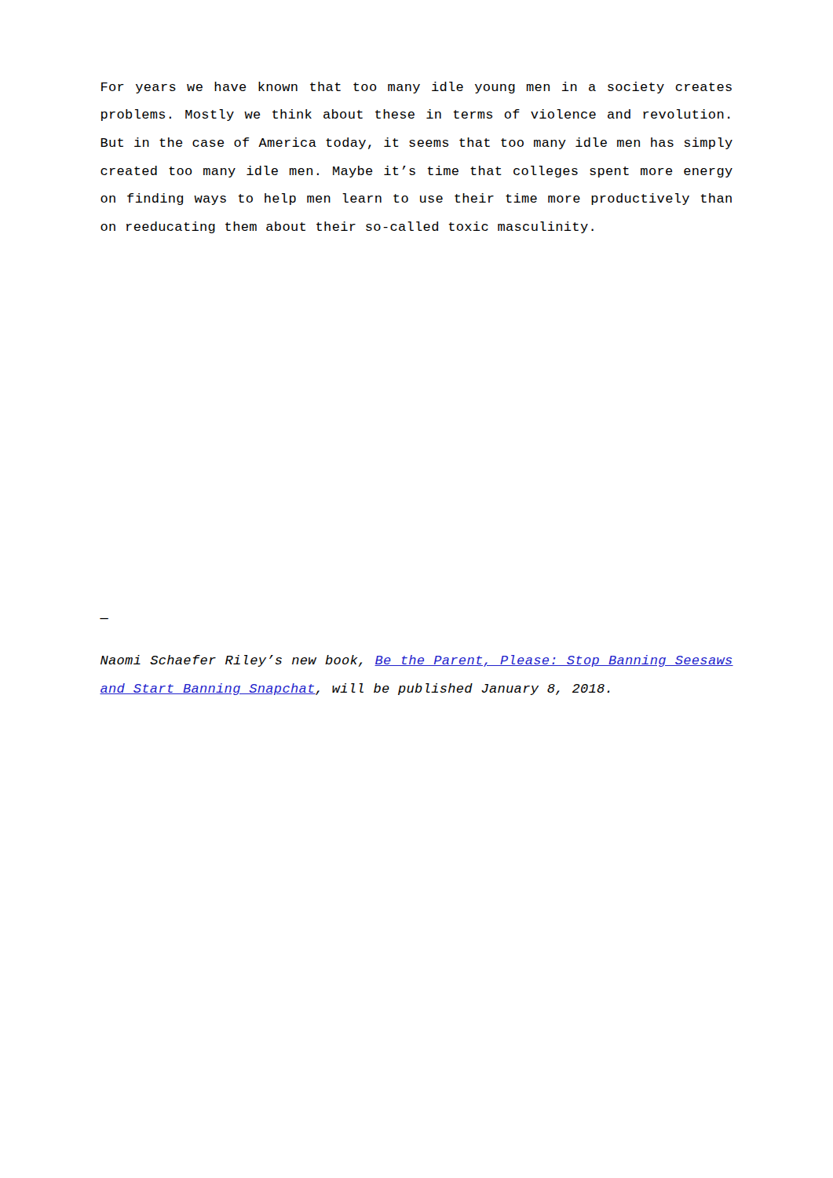For years we have known that too many idle young men in a society creates problems. Mostly we think about these in terms of violence and revolution. But in the case of America today, it seems that too many idle men has simply created too many idle men. Maybe it’s time that colleges spent more energy on finding ways to help men learn to use their time more productively than on reeducating them about their so-called toxic masculinity.
—
Naomi Schaefer Riley’s new book, Be the Parent, Please: Stop Banning Seesaws and Start Banning Snapchat, will be published January 8, 2018.